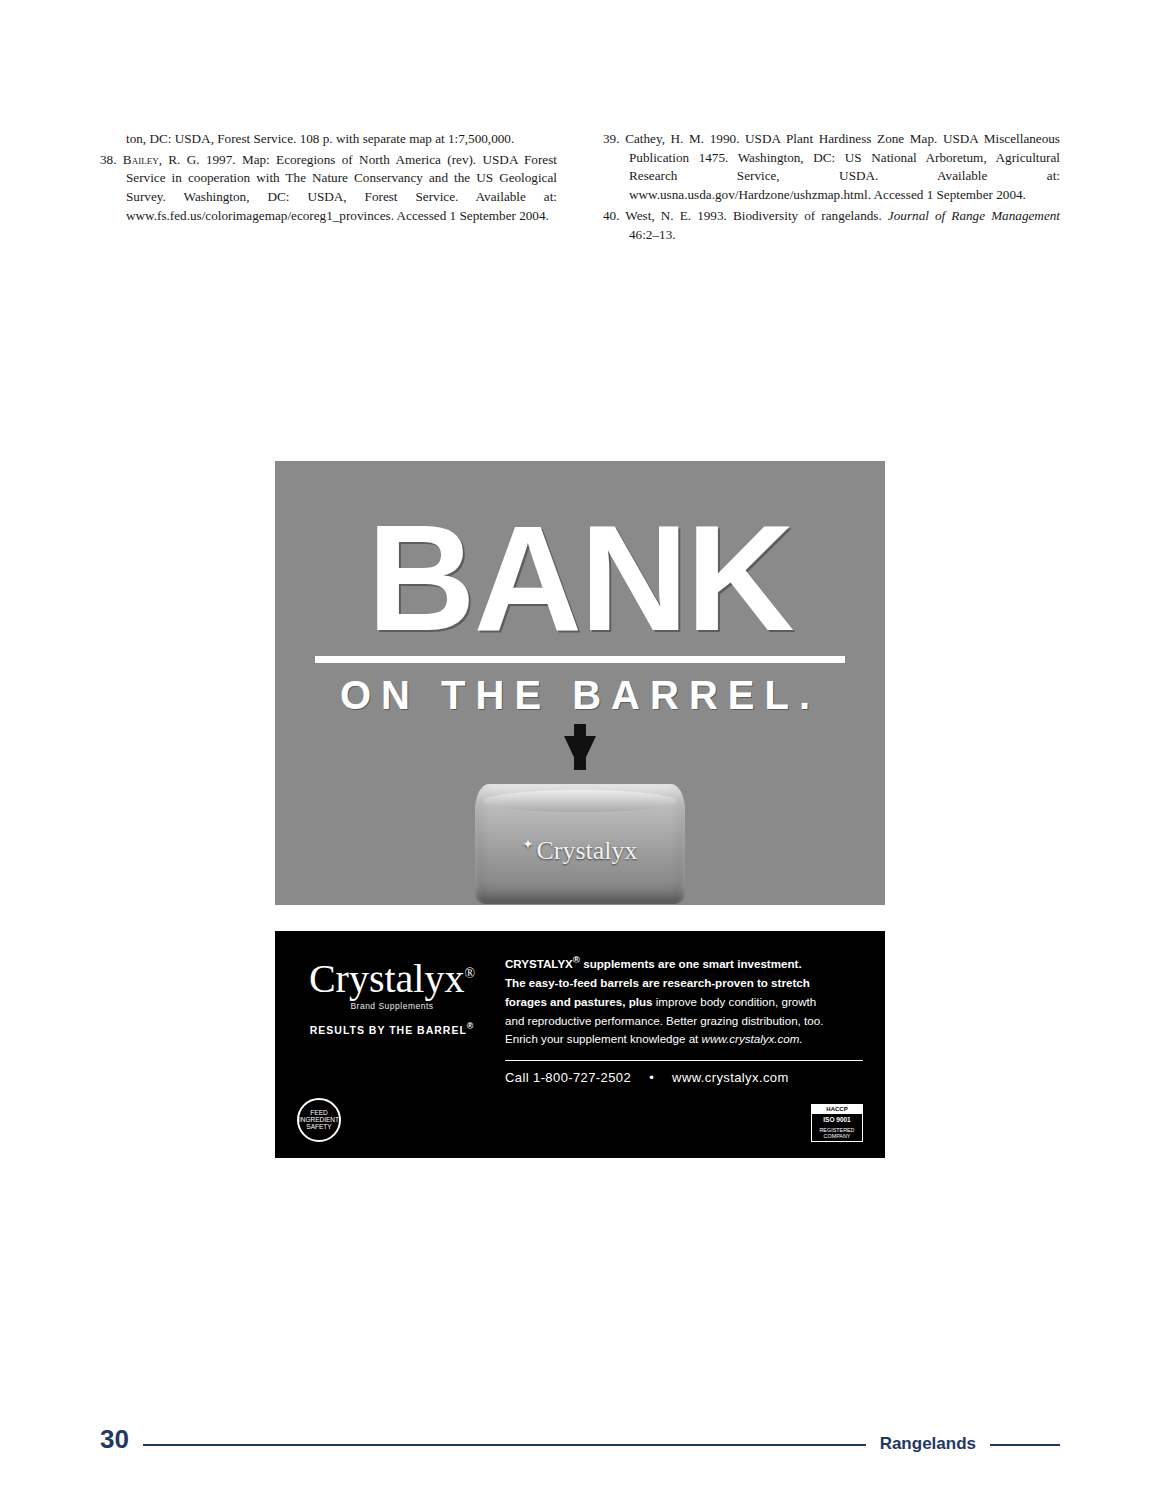ton, DC: USDA, Forest Service. 108 p. with separate map at 1:7,500,000.
38. Bailey, R. G. 1997. Map: Ecoregions of North America (rev). USDA Forest Service in cooperation with The Nature Conservancy and the US Geological Survey. Washington, DC: USDA, Forest Service. Available at: www.fs.fed.us/colorimagemap/ecoreg1_provinces. Accessed 1 September 2004.
39. Cathey, H. M. 1990. USDA Plant Hardiness Zone Map. USDA Miscellaneous Publication 1475. Washington, DC: US National Arboretum, Agricultural Research Service, USDA. Available at: www.usna.usda.gov/Hardzone/ushzmap.html. Accessed 1 September 2004.
40. West, N. E. 1993. Biodiversity of rangelands. Journal of Range Management 46:2–13.
BANK
ON THE BARREL.
✦Crystalyx
Crystalyx®
Brand Supplements
RESULTS BY THE BARREL®
CRYSTALYX® supplements are one smart investment.
The easy-to-feed barrels are research-proven to stretch
forages and pastures, plus improve body condition, growth
and reproductive performance. Better grazing distribution, too.
Enrich your supplement knowledge at www.crystalyx.com.
Call 1-800-727-2502 • www.crystalyx.com
FEED
INGREDIENT
SAFETY
HACCP
ISO 9001
REGISTERED
COMPANY
30
Rangelands